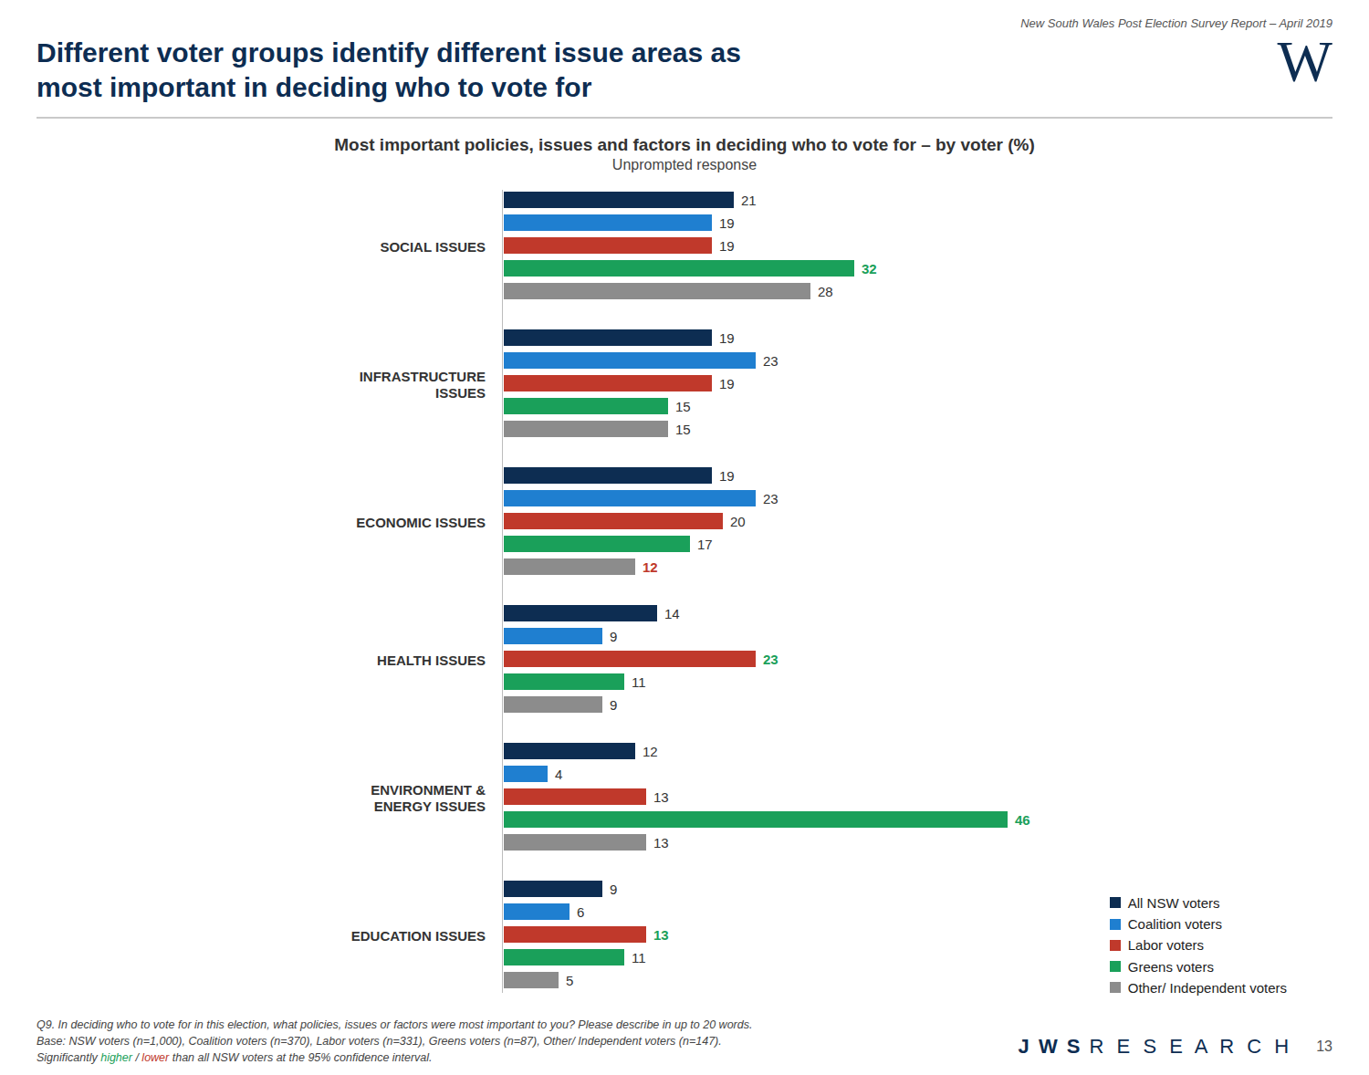New South Wales Post Election Survey Report – April 2019
Different voter groups identify different issue areas as
most important in deciding who to vote for
W
Most important policies, issues and factors in deciding who to vote for – by voter (%)
Unprompted response
SOCIAL ISSUES
21
19
19
32
28
INFRASTRUCTURE
ISSUES
19
23
19
15
15
ECONOMIC ISSUES
19
23
20
17
12
HEALTH ISSUES
14
9
23
11
9
ENVIRONMENT &
ENERGY ISSUES
12
4
13
46
13
EDUCATION ISSUES
9
6
13
11
5
All NSW voters
Coalition voters
Labor voters
Greens voters
Other/ Independent voters
Q9. In deciding who to vote for in this election, what policies, issues or factors were most important to you? Please describe in up to 20 words.
Base: NSW voters (n=1,000), Coalition voters (n=370), Labor voters (n=331), Greens voters (n=87), Other/ Independent voters (n=147).
Significantly higher / lower than all NSW voters at the 95% confidence interval.
J W S R E S E A R C H
13